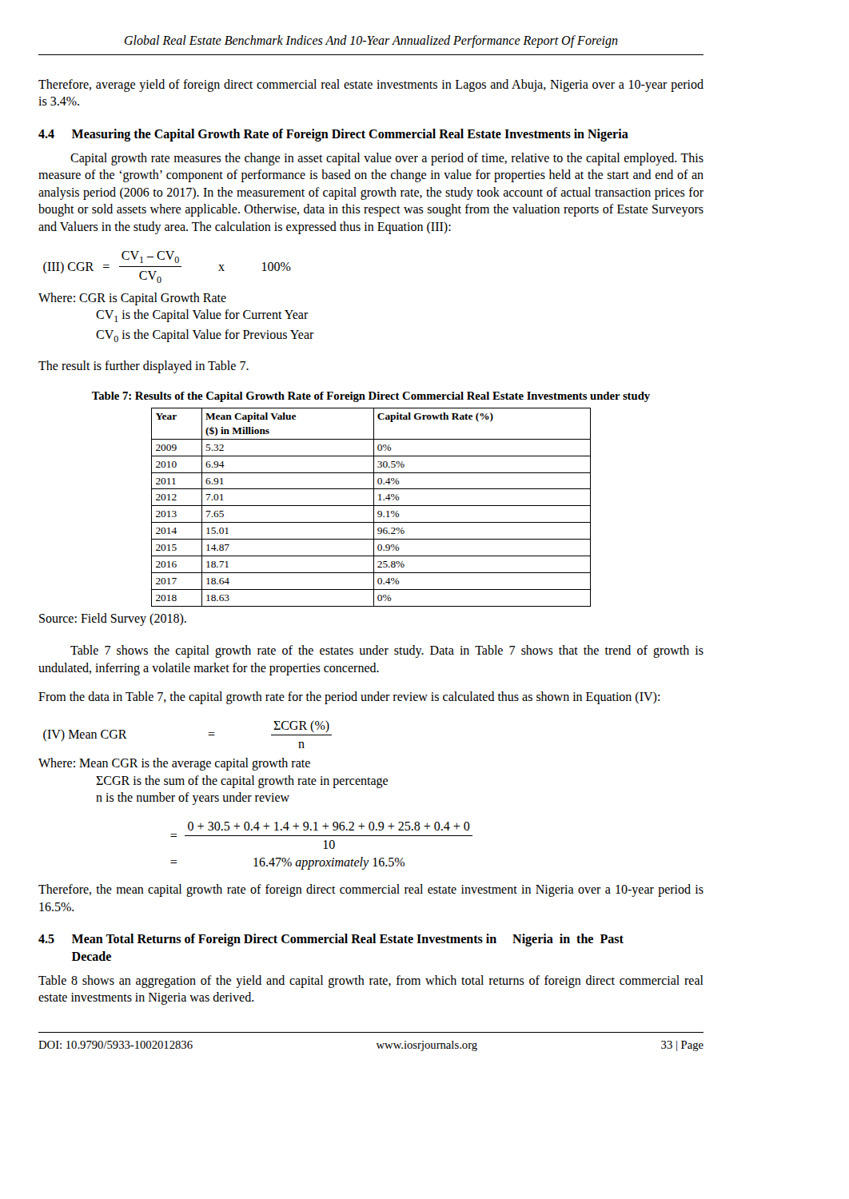Global Real Estate Benchmark Indices And 10-Year Annualized Performance Report Of Foreign
Therefore, average yield of foreign direct commercial real estate investments in Lagos and Abuja, Nigeria over a 10-year period is 3.4%.
4.4 Measuring the Capital Growth Rate of Foreign Direct Commercial Real Estate Investments in Nigeria
Capital growth rate measures the change in asset capital value over a period of time, relative to the capital employed. This measure of the ‘growth’ component of performance is based on the change in value for properties held at the start and end of an analysis period (2006 to 2017). In the measurement of capital growth rate, the study took account of actual transaction prices for bought or sold assets where applicable. Otherwise, data in this respect was sought from the valuation reports of Estate Surveyors and Valuers in the study area. The calculation is expressed thus in Equation (III):
| (III) CGR | = | CV 1 – CV 0 CV 0 | x | 100% |
Where: CGR is Capital Growth Rate CV1 is the Capital Value for Current Year CV0 is the Capital Value for Previous Year
The result is further displayed in Table 7.
Table 7: Results of the Capital Growth Rate of Foreign Direct Commercial Real Estate Investments under study
| Year | Mean Capital Value ($) in Millions | Capital Growth Rate (%) |
| --- | --- | --- |
| 2009 | 5.32 | 0% |
| 2010 | 6.94 | 30.5% |
| 2011 | 6.91 | 0.4% |
| 2012 | 7.01 | 1.4% |
| 2013 | 7.65 | 9.1% |
| 2014 | 15.01 | 96.2% |
| 2015 | 14.87 | 0.9% |
| 2016 | 18.71 | 25.8% |
| 2017 | 18.64 | 0.4% |
| 2018 | 18.63 | 0% |
Source: Field Survey (2018).
Table 7 shows the capital growth rate of the estates under study. Data in Table 7 shows that the trend of growth is undulated, inferring a volatile market for the properties concerned.
From the data in Table 7, the capital growth rate for the period under review is calculated thus as shown in Equation (IV):
| (IV) Mean CGR | = | ΣCGR (%) n |
Where: Mean CGR is the average capital growth rate ΣCGR is the sum of the capital growth rate in percentage n is the number of years under review
| = | 0 + 30.5 + 0.4 + 1.4 + 9.1 + 96.2 + 0.9 + 25.8 + 0.4 + 0 10 |
| = | 16.47% approximately 16.5% |
Therefore, the mean capital growth rate of foreign direct commercial real estate investment in Nigeria over a 10-year period is 16.5%.
4.5 Mean Total Returns of Foreign Direct Commercial Real Estate Investments in Nigeria in the Past Decade
Table 8 shows an aggregation of the yield and capital growth rate, from which total returns of foreign direct commercial real estate investments in Nigeria was derived.
DOI: 10.9790/5933-1002012836 www.iosrjournals.org 33 | Page